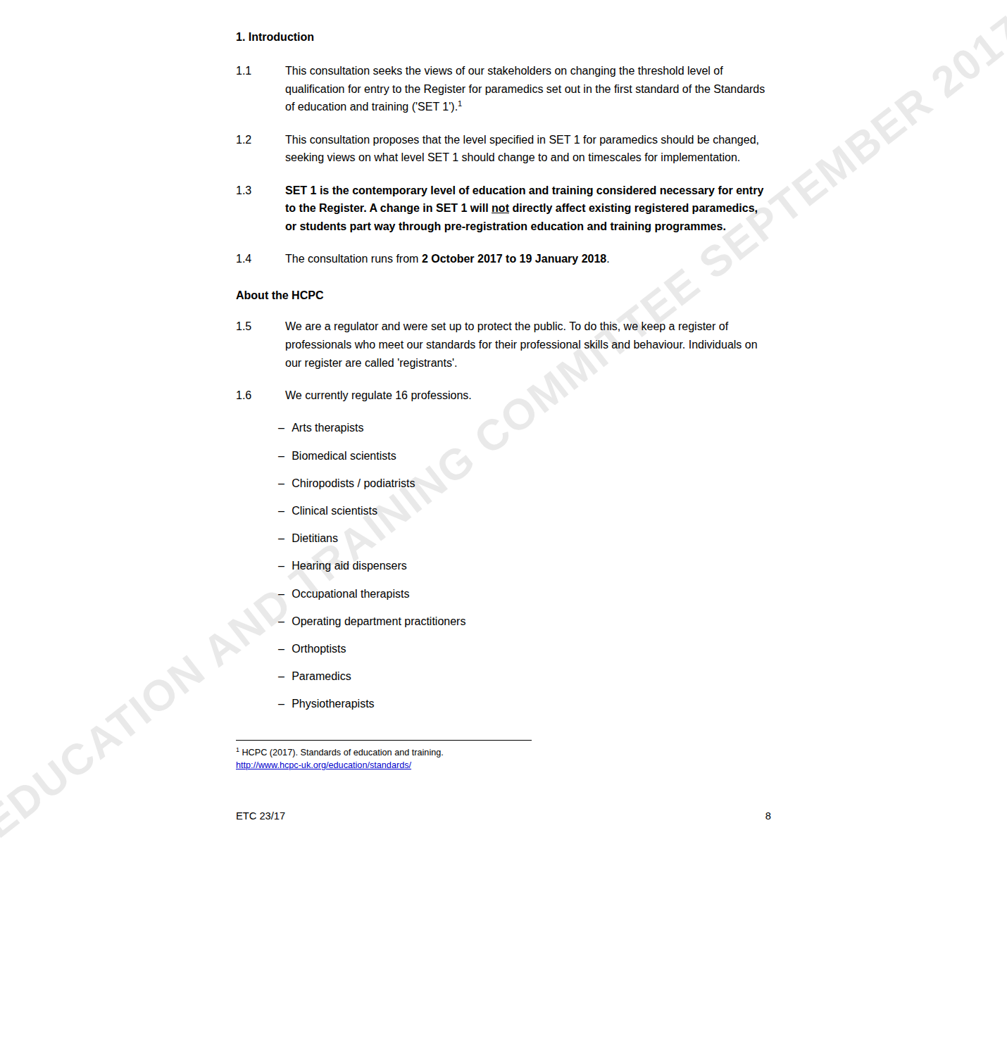EDUCATION AND TRAINING COMMITTEE SEPTEMBER 2017
1. Introduction
1.1
This consultation seeks the views of our stakeholders on changing the threshold level of qualification for entry to the Register for paramedics set out in the first standard of the Standards of education and training ('SET 1').1
1.2
This consultation proposes that the level specified in SET 1 for paramedics should be changed, seeking views on what level SET 1 should change to and on timescales for implementation.
1.3
SET 1 is the contemporary level of education and training considered necessary for entry to the Register. A change in SET 1 will not directly affect existing registered paramedics, or students part way through pre-registration education and training programmes.
1.4
The consultation runs from 2 October 2017 to 19 January 2018.
About the HCPC
1.5
We are a regulator and were set up to protect the public. To do this, we keep a register of professionals who meet our standards for their professional skills and behaviour. Individuals on our register are called 'registrants'.
1.6
We currently regulate 16 professions.
Arts therapists
Biomedical scientists
Chiropodists / podiatrists
Clinical scientists
Dietitians
Hearing aid dispensers
Occupational therapists
Operating department practitioners
Orthoptists
Paramedics
Physiotherapists
1 HCPC (2017). Standards of education and training.
http://www.hcpc-uk.org/education/standards/
ETC 23/17 8